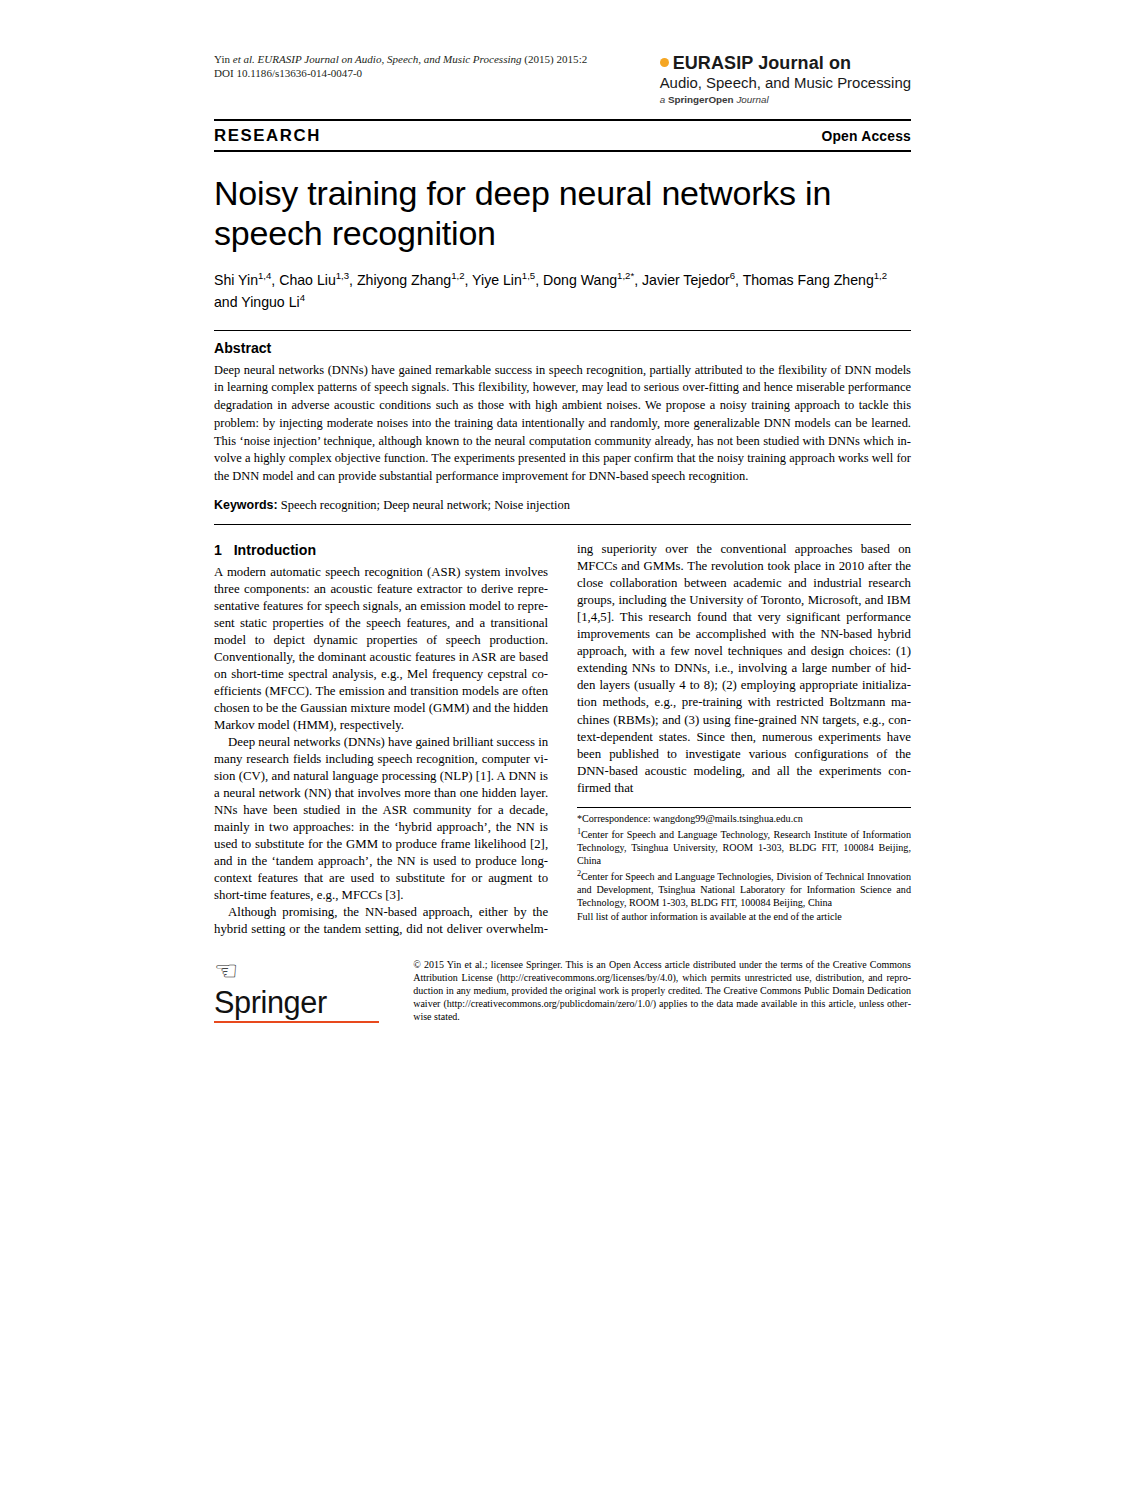Yin et al. EURASIP Journal on Audio, Speech, and Music Processing (2015) 2015:2
DOI 10.1186/s13636-014-0047-0
EURASIP Journal on
Audio, Speech, and Music Processing
a SpringerOpen Journal
RESEARCH
Open Access
Noisy training for deep neural networks in
speech recognition
Shi Yin1,4, Chao Liu1,3, Zhiyong Zhang1,2, Yiye Lin1,5, Dong Wang1,2*, Javier Tejedor6, Thomas Fang Zheng1,2 and Yinguo Li4
Abstract
Deep neural networks (DNNs) have gained remarkable success in speech recognition, partially attributed to the flexibility of DNN models in learning complex patterns of speech signals. This flexibility, however, may lead to serious over-fitting and hence miserable performance degradation in adverse acoustic conditions such as those with high ambient noises. We propose a noisy training approach to tackle this problem: by injecting moderate noises into the training data intentionally and randomly, more generalizable DNN models can be learned. This ‘noise injection’ technique, although known to the neural computation community already, has not been studied with DNNs which involve a highly complex objective function. The experiments presented in this paper confirm that the noisy training approach works well for the DNN model and can provide substantial performance improvement for DNN-based speech recognition.
Keywords: Speech recognition; Deep neural network; Noise injection
1 Introduction
A modern automatic speech recognition (ASR) system involves three components: an acoustic feature extractor to derive representative features for speech signals, an emission model to represent static properties of the speech features, and a transitional model to depict dynamic properties of speech production. Conventionally, the dominant acoustic features in ASR are based on short-time spectral analysis, e.g., Mel frequency cepstral coefficients (MFCC). The emission and transition models are often chosen to be the Gaussian mixture model (GMM) and the hidden Markov model (HMM), respectively.
Deep neural networks (DNNs) have gained brilliant success in many research fields including speech recognition, computer vision (CV), and natural language processing (NLP) [1]. A DNN is a neural network (NN) that involves more than one hidden layer. NNs have been studied in the ASR community for a decade, mainly in two approaches: in the ‘hybrid approach’, the NN is used to substitute for the GMM to produce frame likelihood [2], and in the ‘tandem approach’, the NN is used to produce long-context features that are used to substitute for or augment to short-time features, e.g., MFCCs [3].
Although promising, the NN-based approach, either by the hybrid setting or the tandem setting, did not deliver overwhelming superiority over the conventional approaches based on MFCCs and GMMs. The revolution took place in 2010 after the close collaboration between academic and industrial research groups, including the University of Toronto, Microsoft, and IBM [1,4,5]. This research found that very significant performance improvements can be accomplished with the NN-based hybrid approach, with a few novel techniques and design choices: (1) extending NNs to DNNs, i.e., involving a large number of hidden layers (usually 4 to 8); (2) employing appropriate initialization methods, e.g., pre-training with restricted Boltzmann machines (RBMs); and (3) using fine-grained NN targets, e.g., context-dependent states. Since then, numerous experiments have been published to investigate various configurations of the DNN-based acoustic modeling, and all the experiments confirmed that
*Correspondence: wangdong99@mails.tsinghua.edu.cn
1Center for Speech and Language Technology, Research Institute of Information Technology, Tsinghua University, ROOM 1-303, BLDG FIT, 100084 Beijing, China
2Center for Speech and Language Technologies, Division of Technical Innovation and Development, Tsinghua National Laboratory for Information Science and Technology, ROOM 1-303, BLDG FIT, 100084 Beijing, China
Full list of author information is available at the end of the article
☜
Springer
© 2015 Yin et al.; licensee Springer. This is an Open Access article distributed under the terms of the Creative Commons Attribution License (http://creativecommons.org/licenses/by/4.0), which permits unrestricted use, distribution, and reproduction in any medium, provided the original work is properly credited. The Creative Commons Public Domain Dedication waiver (http://creativecommons.org/publicdomain/zero/1.0/) applies to the data made available in this article, unless otherwise stated.